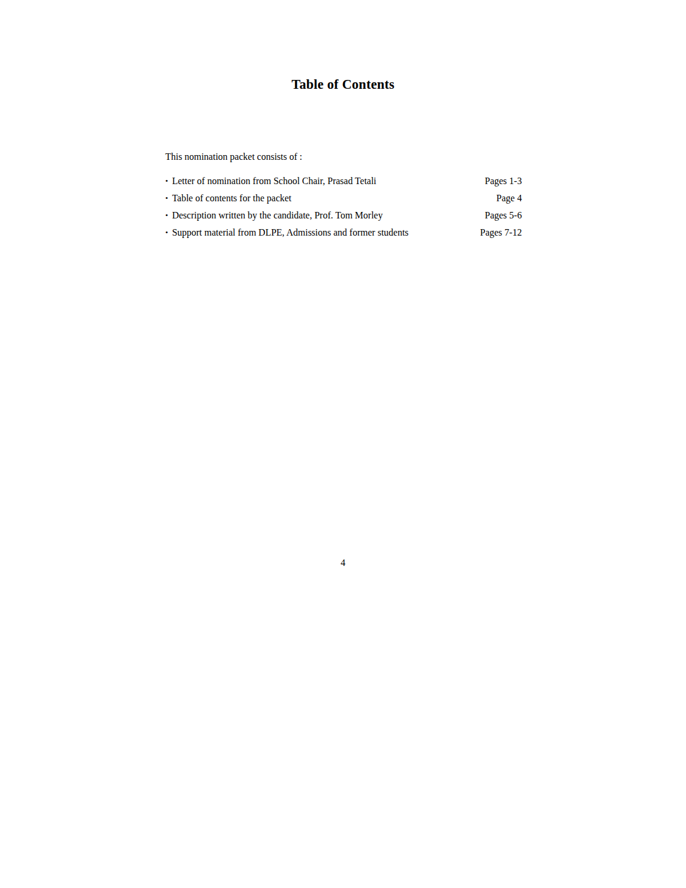Table of Contents
This nomination packet consists of :
• Letter of nomination from School Chair, Prasad Tetali Pages 1-3
• Table of contents for the packet Page 4
• Description written by the candidate, Prof. Tom Morley Pages 5-6
• Support material from DLPE, Admissions and former students Pages 7-12
4